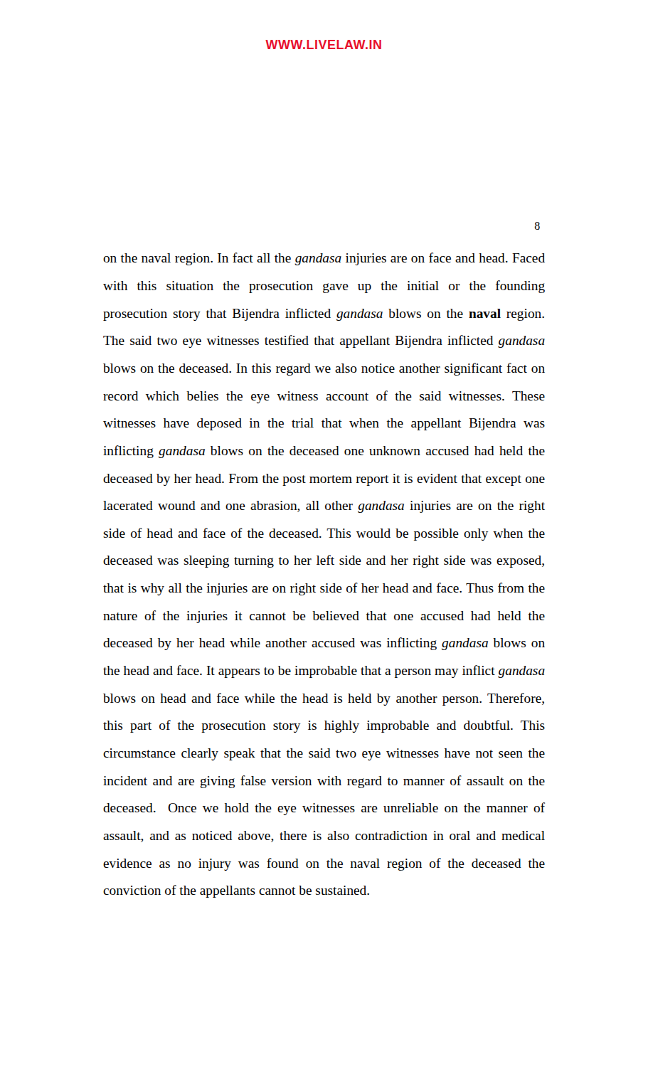WWW.LIVELAW.IN
8
on the naval region. In fact all the gandasa injuries are on face and head. Faced with this situation the prosecution gave up the initial or the founding prosecution story that Bijendra inflicted gandasa blows on the naval region. The said two eye witnesses testified that appellant Bijendra inflicted gandasa blows on the deceased. In this regard we also notice another significant fact on record which belies the eye witness account of the said witnesses. These witnesses have deposed in the trial that when the appellant Bijendra was inflicting gandasa blows on the deceased one unknown accused had held the deceased by her head. From the post mortem report it is evident that except one lacerated wound and one abrasion, all other gandasa injuries are on the right side of head and face of the deceased. This would be possible only when the deceased was sleeping turning to her left side and her right side was exposed, that is why all the injuries are on right side of her head and face. Thus from the nature of the injuries it cannot be believed that one accused had held the deceased by her head while another accused was inflicting gandasa blows on the head and face. It appears to be improbable that a person may inflict gandasa blows on head and face while the head is held by another person. Therefore, this part of the prosecution story is highly improbable and doubtful. This circumstance clearly speak that the said two eye witnesses have not seen the incident and are giving false version with regard to manner of assault on the deceased. Once we hold the eye witnesses are unreliable on the manner of assault, and as noticed above, there is also contradiction in oral and medical evidence as no injury was found on the naval region of the deceased the conviction of the appellants cannot be sustained.